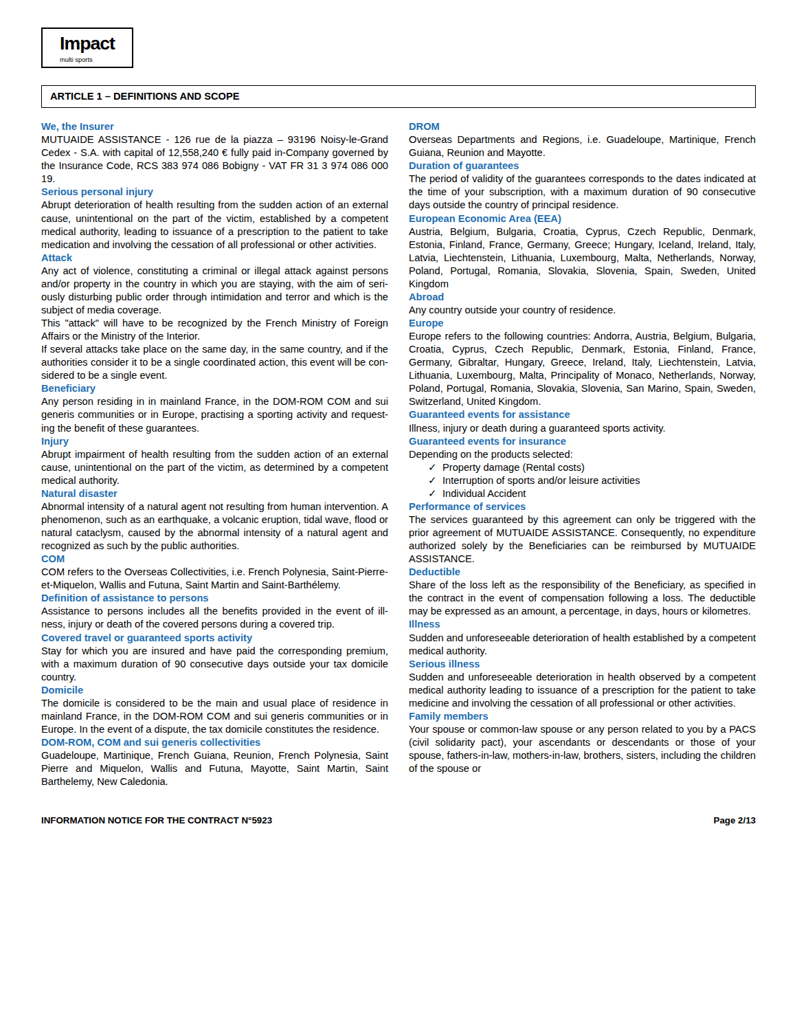Impactmulti sports
ARTICLE 1 – DEFINITIONS AND SCOPE
We, the Insurer
MUTUAIDE ASSISTANCE - 126 rue de la piazza – 93196 Noisy-le-Grand Cedex - S.A. with capital of 12,558,240 € fully paid in-Company governed by the Insurance Code, RCS 383 974 086 Bobigny - VAT FR 31 3 974 086 000 19.
Serious personal injury
Abrupt deterioration of health resulting from the sudden action of an external cause, unintentional on the part of the victim, established by a competent medical authority, leading to issuance of a prescription to the patient to take medication and involving the cessation of all professional or other activities.
Attack
Any act of violence, constituting a criminal or illegal attack against persons and/or property in the country in which you are staying, with the aim of seriously disturbing public order through intimidation and terror and which is the subject of media coverage.
This "attack" will have to be recognized by the French Ministry of Foreign Affairs or the Ministry of the Interior.
If several attacks take place on the same day, in the same country, and if the authorities consider it to be a single coordinated action, this event will be considered to be a single event.
Beneficiary
Any person residing in in mainland France, in the DOM-ROM COM and sui generis communities or in Europe, practising a sporting activity and requesting the benefit of these guarantees.
Injury
Abrupt impairment of health resulting from the sudden action of an external cause, unintentional on the part of the victim, as determined by a competent medical authority.
Natural disaster
Abnormal intensity of a natural agent not resulting from human intervention. A phenomenon, such as an earthquake, a volcanic eruption, tidal wave, flood or natural cataclysm, caused by the abnormal intensity of a natural agent and recognized as such by the public authorities.
COM
COM refers to the Overseas Collectivities, i.e. French Polynesia, Saint-Pierre-et-Miquelon, Wallis and Futuna, Saint Martin and Saint-Barthélemy.
Definition of assistance to persons
Assistance to persons includes all the benefits provided in the event of illness, injury or death of the covered persons during a covered trip.
Covered travel or guaranteed sports activity
Stay for which you are insured and have paid the corresponding premium, with a maximum duration of 90 consecutive days outside your tax domicile country.
Domicile
The domicile is considered to be the main and usual place of residence in mainland France, in the DOM-ROM COM and sui generis communities or in Europe. In the event of a dispute, the tax domicile constitutes the residence.
DOM-ROM, COM and sui generis collectivities
Guadeloupe, Martinique, French Guiana, Reunion, French Polynesia, Saint Pierre and Miquelon, Wallis and Futuna, Mayotte, Saint Martin, Saint Barthelemy, New Caledonia.
DROM
Overseas Departments and Regions, i.e. Guadeloupe, Martinique, French Guiana, Reunion and Mayotte.
Duration of guarantees
The period of validity of the guarantees corresponds to the dates indicated at the time of your subscription, with a maximum duration of 90 consecutive days outside the country of principal residence.
European Economic Area (EEA)
Austria, Belgium, Bulgaria, Croatia, Cyprus, Czech Republic, Denmark, Estonia, Finland, France, Germany, Greece; Hungary, Iceland, Ireland, Italy, Latvia, Liechtenstein, Lithuania, Luxembourg, Malta, Netherlands, Norway, Poland, Portugal, Romania, Slovakia, Slovenia, Spain, Sweden, United Kingdom
Abroad
Any country outside your country of residence.
Europe
Europe refers to the following countries: Andorra, Austria, Belgium, Bulgaria, Croatia, Cyprus, Czech Republic, Denmark, Estonia, Finland, France, Germany, Gibraltar, Hungary, Greece, Ireland, Italy, Liechtenstein, Latvia, Lithuania, Luxembourg, Malta, Principality of Monaco, Netherlands, Norway, Poland, Portugal, Romania, Slovakia, Slovenia, San Marino, Spain, Sweden, Switzerland, United Kingdom.
Guaranteed events for assistance
Illness, injury or death during a guaranteed sports activity.
Guaranteed events for insurance
Depending on the products selected:
Property damage (Rental costs)
Interruption of sports and/or leisure activities
Individual Accident
Performance of services
The services guaranteed by this agreement can only be triggered with the prior agreement of MUTUAIDE ASSISTANCE. Consequently, no expenditure authorized solely by the Beneficiaries can be reimbursed by MUTUAIDE ASSISTANCE.
Deductible
Share of the loss left as the responsibility of the Beneficiary, as specified in the contract in the event of compensation following a loss. The deductible may be expressed as an amount, a percentage, in days, hours or kilometres.
Illness
Sudden and unforeseeable deterioration of health established by a competent medical authority.
Serious illness
Sudden and unforeseeable deterioration in health observed by a competent medical authority leading to issuance of a prescription for the patient to take medicine and involving the cessation of all professional or other activities.
Family members
Your spouse or common-law spouse or any person related to you by a PACS (civil solidarity pact), your ascendants or descendants or those of your spouse, fathers-in-law, mothers-in-law, brothers, sisters, including the children of the spouse or
INFORMATION NOTICE FOR THE CONTRACT N°5923 Page 2/13